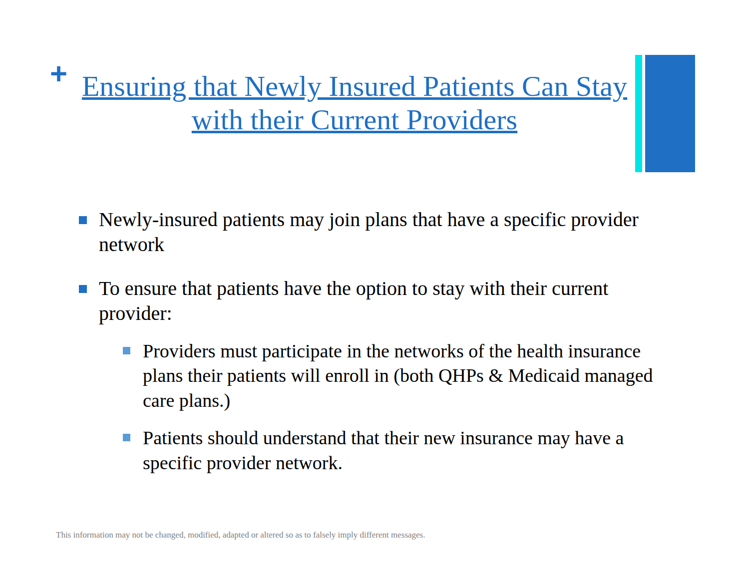+
Ensuring that Newly Insured Patients Can Stay with their Current Providers
Newly-insured patients may join plans that have a specific provider network
To ensure that patients have the option to stay with their current provider:
Providers must participate in the networks of the health insurance plans their patients will enroll in (both QHPs & Medicaid managed care plans.)
Patients should understand that their new insurance may have a specific provider network.
This information may not be changed, modified, adapted or altered so as to falsely imply different messages.